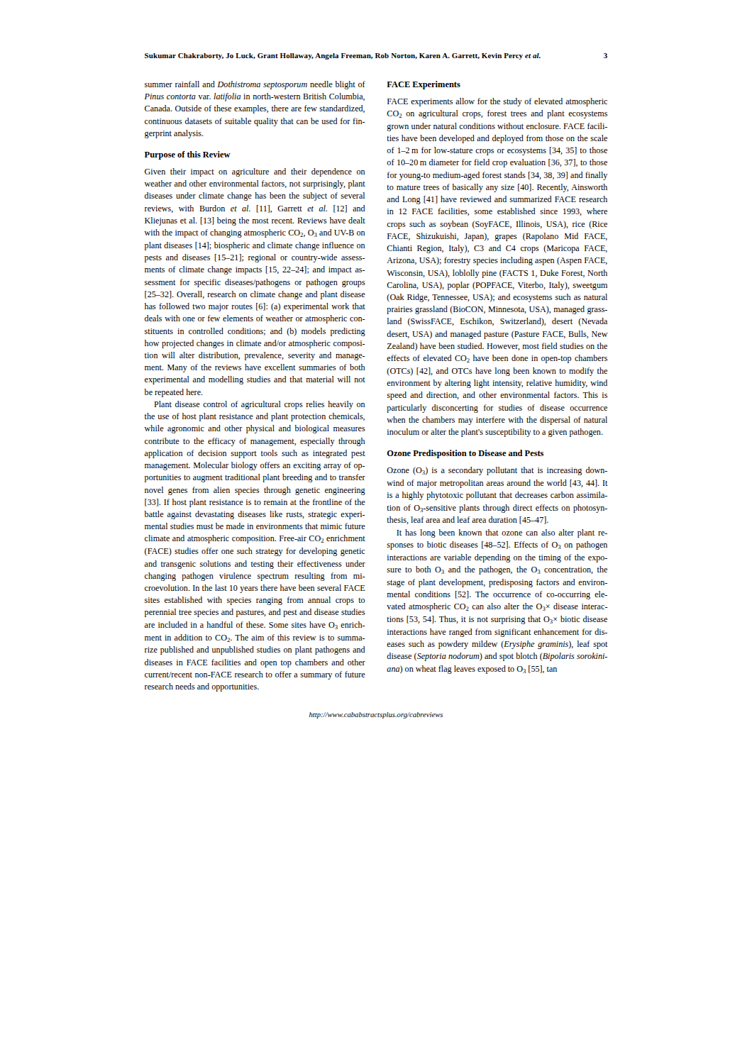3 Sukumar Chakraborty, Jo Luck, Grant Hollaway, Angela Freeman, Rob Norton, Karen A. Garrett, Kevin Percy et al.
summer rainfall and Dothistroma septosporum needle blight of Pinus contorta var. latifolia in north-western British Columbia, Canada. Outside of these examples, there are few standardized, continuous datasets of suitable quality that can be used for fingerprint analysis.
Purpose of this Review
Given their impact on agriculture and their dependence on weather and other environmental factors, not surprisingly, plant diseases under climate change has been the subject of several reviews, with Burdon et al. [11], Garrett et al. [12] and Kliejunas et al. [13] being the most recent. Reviews have dealt with the impact of changing atmospheric CO2, O3 and UV-B on plant diseases [14]; biospheric and climate change influence on pests and diseases [15–21]; regional or country-wide assessments of climate change impacts [15, 22–24]; and impact assessment for specific diseases/pathogens or pathogen groups [25–32]. Overall, research on climate change and plant disease has followed two major routes [6]: (a) experimental work that deals with one or few elements of weather or atmospheric constituents in controlled conditions; and (b) models predicting how projected changes in climate and/or atmospheric composition will alter distribution, prevalence, severity and management. Many of the reviews have excellent summaries of both experimental and modelling studies and that material will not be repeated here.
Plant disease control of agricultural crops relies heavily on the use of host plant resistance and plant protection chemicals, while agronomic and other physical and biological measures contribute to the efficacy of management, especially through application of decision support tools such as integrated pest management. Molecular biology offers an exciting array of opportunities to augment traditional plant breeding and to transfer novel genes from alien species through genetic engineering [33]. If host plant resistance is to remain at the frontline of the battle against devastating diseases like rusts, strategic experimental studies must be made in environments that mimic future climate and atmospheric composition. Free-air CO2 enrichment (FACE) studies offer one such strategy for developing genetic and transgenic solutions and testing their effectiveness under changing pathogen virulence spectrum resulting from microevolution. In the last 10 years there have been several FACE sites established with species ranging from annual crops to perennial tree species and pastures, and pest and disease studies are included in a handful of these. Some sites have O3 enrichment in addition to CO2. The aim of this review is to summarize published and unpublished studies on plant pathogens and diseases in FACE facilities and open top chambers and other current/recent non-FACE research to offer a summary of future research needs and opportunities.
FACE Experiments
FACE experiments allow for the study of elevated atmospheric CO2 on agricultural crops, forest trees and plant ecosystems grown under natural conditions without enclosure. FACE facilities have been developed and deployed from those on the scale of 1–2 m for low-stature crops or ecosystems [34, 35] to those of 10–20 m diameter for field crop evaluation [36, 37], to those for young-to medium-aged forest stands [34, 38, 39] and finally to mature trees of basically any size [40]. Recently, Ainsworth and Long [41] have reviewed and summarized FACE research in 12 FACE facilities, some established since 1993, where crops such as soybean (SoyFACE, Illinois, USA), rice (Rice FACE, Shizukuishi, Japan), grapes (Rapolano Mid FACE, Chianti Region, Italy), C3 and C4 crops (Maricopa FACE, Arizona, USA); forestry species including aspen (Aspen FACE, Wisconsin, USA), loblolly pine (FACTS 1, Duke Forest, North Carolina, USA), poplar (POPFACE, Viterbo, Italy), sweetgum (Oak Ridge, Tennessee, USA); and ecosystems such as natural prairies grassland (BioCON, Minnesota, USA), managed grassland (SwissFACE, Eschikon, Switzerland), desert (Nevada desert, USA) and managed pasture (Pasture FACE, Bulls, New Zealand) have been studied. However, most field studies on the effects of elevated CO2 have been done in open-top chambers (OTCs) [42], and OTCs have long been known to modify the environment by altering light intensity, relative humidity, wind speed and direction, and other environmental factors. This is particularly disconcerting for studies of disease occurrence when the chambers may interfere with the dispersal of natural inoculum or alter the plant's susceptibility to a given pathogen.
Ozone Predisposition to Disease and Pests
Ozone (O3) is a secondary pollutant that is increasing downwind of major metropolitan areas around the world [43, 44]. It is a highly phytotoxic pollutant that decreases carbon assimilation of O3-sensitive plants through direct effects on photosynthesis, leaf area and leaf area duration [45–47].
It has long been known that ozone can also alter plant responses to biotic diseases [48–52]. Effects of O3 on pathogen interactions are variable depending on the timing of the exposure to both O3 and the pathogen, the O3 concentration, the stage of plant development, predisposing factors and environmental conditions [52]. The occurrence of co-occurring elevated atmospheric CO2 can also alter the O3× disease interactions [53, 54]. Thus, it is not surprising that O3× biotic disease interactions have ranged from significant enhancement for diseases such as powdery mildew (Erysiphe graminis), leaf spot disease (Septoria nodorum) and spot blotch (Bipolaris sorokiniana) on wheat flag leaves exposed to O3 [55], tan
http://www.cababstractsplus.org/cabreviews